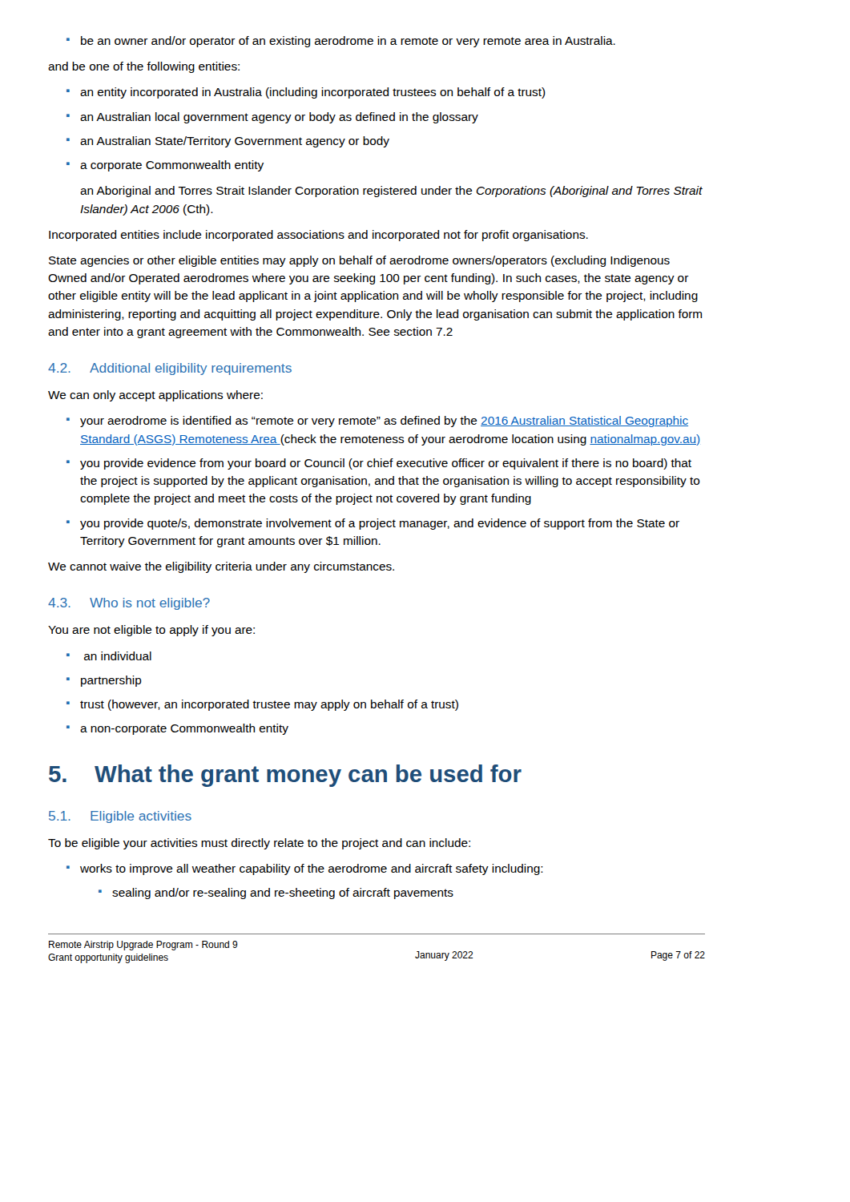be an owner and/or operator of an existing aerodrome in a remote or very remote area in Australia.
and be one of the following entities:
an entity incorporated in Australia (including incorporated trustees on behalf of a trust)
an Australian local government agency or body as defined in the glossary
an Australian State/Territory Government agency or body
a corporate Commonwealth entity
an Aboriginal and Torres Strait Islander Corporation registered under the Corporations (Aboriginal and Torres Strait Islander) Act 2006 (Cth).
Incorporated entities include incorporated associations and incorporated not for profit organisations.
State agencies or other eligible entities may apply on behalf of aerodrome owners/operators (excluding Indigenous Owned and/or Operated aerodromes where you are seeking 100 per cent funding). In such cases, the state agency or other eligible entity will be the lead applicant in a joint application and will be wholly responsible for the project, including administering, reporting and acquitting all project expenditure. Only the lead organisation can submit the application form and enter into a grant agreement with the Commonwealth. See section 7.2
4.2. Additional eligibility requirements
We can only accept applications where:
your aerodrome is identified as “remote or very remote” as defined by the 2016 Australian Statistical Geographic Standard (ASGS) Remoteness Area (check the remoteness of your aerodrome location using nationalmap.gov.au)
you provide evidence from your board or Council (or chief executive officer or equivalent if there is no board) that the project is supported by the applicant organisation, and that the organisation is willing to accept responsibility to complete the project and meet the costs of the project not covered by grant funding
you provide quote/s, demonstrate involvement of a project manager, and evidence of support from the State or Territory Government for grant amounts over $1 million.
We cannot waive the eligibility criteria under any circumstances.
4.3. Who is not eligible?
You are not eligible to apply if you are:
an individual
partnership
trust (however, an incorporated trustee may apply on behalf of a trust)
a non-corporate Commonwealth entity
5. What the grant money can be used for
5.1. Eligible activities
To be eligible your activities must directly relate to the project and can include:
works to improve all weather capability of the aerodrome and aircraft safety including:
sealing and/or re-sealing and re-sheeting of aircraft pavements
Remote Airstrip Upgrade Program - Round 9
Grant opportunity guidelines
January 2022
Page 7 of 22